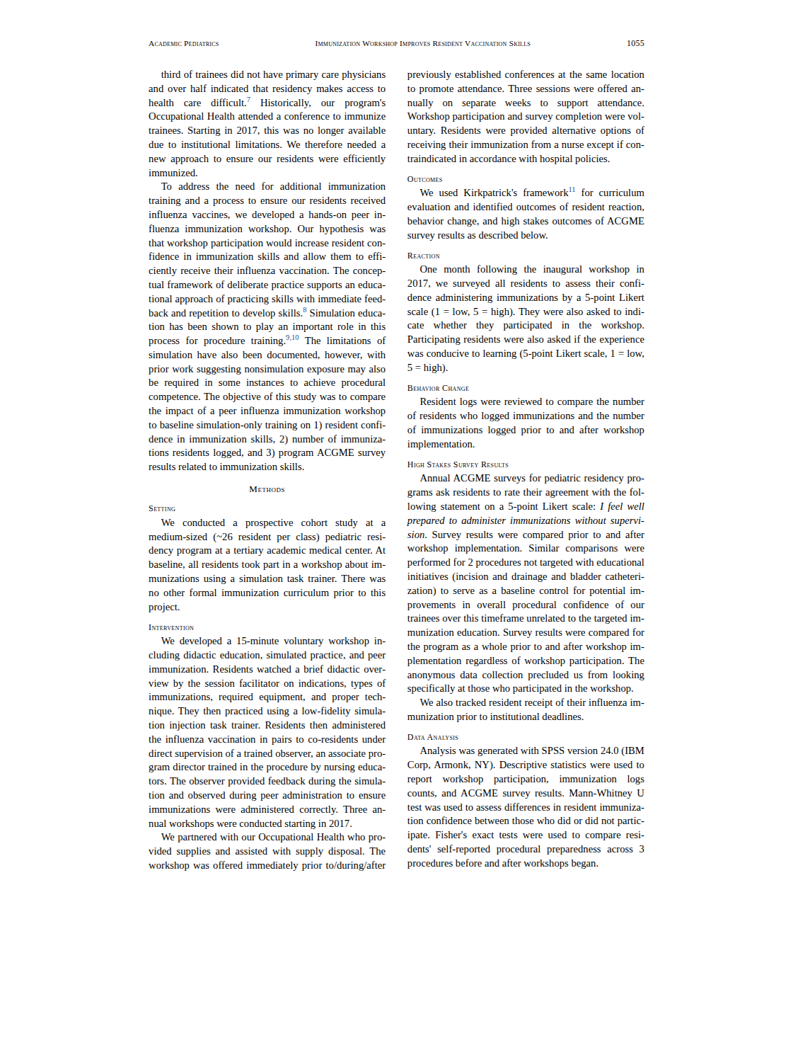Academic Pediatrics
Immunization Workshop Improves Resident Vaccination Skills
1055
third of trainees did not have primary care physicians and over half indicated that residency makes access to health care difficult.7 Historically, our program's Occupational Health attended a conference to immunize trainees. Starting in 2017, this was no longer available due to institutional limitations. We therefore needed a new approach to ensure our residents were efficiently immunized.
To address the need for additional immunization training and a process to ensure our residents received influenza vaccines, we developed a hands-on peer influenza immunization workshop. Our hypothesis was that workshop participation would increase resident confidence in immunization skills and allow them to efficiently receive their influenza vaccination. The conceptual framework of deliberate practice supports an educational approach of practicing skills with immediate feedback and repetition to develop skills.8 Simulation education has been shown to play an important role in this process for procedure training.9,10 The limitations of simulation have also been documented, however, with prior work suggesting nonsimulation exposure may also be required in some instances to achieve procedural competence. The objective of this study was to compare the impact of a peer influenza immunization workshop to baseline simulation-only training on 1) resident confidence in immunization skills, 2) number of immunizations residents logged, and 3) program ACGME survey results related to immunization skills.
Methods
Setting
We conducted a prospective cohort study at a medium-sized (~26 resident per class) pediatric residency program at a tertiary academic medical center. At baseline, all residents took part in a workshop about immunizations using a simulation task trainer. There was no other formal immunization curriculum prior to this project.
Intervention
We developed a 15-minute voluntary workshop including didactic education, simulated practice, and peer immunization. Residents watched a brief didactic overview by the session facilitator on indications, types of immunizations, required equipment, and proper technique. They then practiced using a low-fidelity simulation injection task trainer. Residents then administered the influenza vaccination in pairs to co-residents under direct supervision of a trained observer, an associate program director trained in the procedure by nursing educators. The observer provided feedback during the simulation and observed during peer administration to ensure immunizations were administered correctly. Three annual workshops were conducted starting in 2017.
We partnered with our Occupational Health who provided supplies and assisted with supply disposal. The workshop was offered immediately prior to/during/after previously established conferences at the same location to promote attendance. Three sessions were offered annually on separate weeks to support attendance. Workshop participation and survey completion were voluntary. Residents were provided alternative options of receiving their immunization from a nurse except if contraindicated in accordance with hospital policies.
Outcomes
We used Kirkpatrick's framework11 for curriculum evaluation and identified outcomes of resident reaction, behavior change, and high stakes outcomes of ACGME survey results as described below.
Reaction
One month following the inaugural workshop in 2017, we surveyed all residents to assess their confidence administering immunizations by a 5-point Likert scale (1 = low, 5 = high). They were also asked to indicate whether they participated in the workshop. Participating residents were also asked if the experience was conducive to learning (5-point Likert scale, 1 = low, 5 = high).
Behavior Change
Resident logs were reviewed to compare the number of residents who logged immunizations and the number of immunizations logged prior to and after workshop implementation.
High Stakes Survey Results
Annual ACGME surveys for pediatric residency programs ask residents to rate their agreement with the following statement on a 5-point Likert scale: I feel well prepared to administer immunizations without supervision. Survey results were compared prior to and after workshop implementation. Similar comparisons were performed for 2 procedures not targeted with educational initiatives (incision and drainage and bladder catheterization) to serve as a baseline control for potential improvements in overall procedural confidence of our trainees over this timeframe unrelated to the targeted immunization education. Survey results were compared for the program as a whole prior to and after workshop implementation regardless of workshop participation. The anonymous data collection precluded us from looking specifically at those who participated in the workshop.
We also tracked resident receipt of their influenza immunization prior to institutional deadlines.
Data Analysis
Analysis was generated with SPSS version 24.0 (IBM Corp, Armonk, NY). Descriptive statistics were used to report workshop participation, immunization logs counts, and ACGME survey results. Mann-Whitney U test was used to assess differences in resident immunization confidence between those who did or did not participate. Fisher's exact tests were used to compare residents' self-reported procedural preparedness across 3 procedures before and after workshops began.